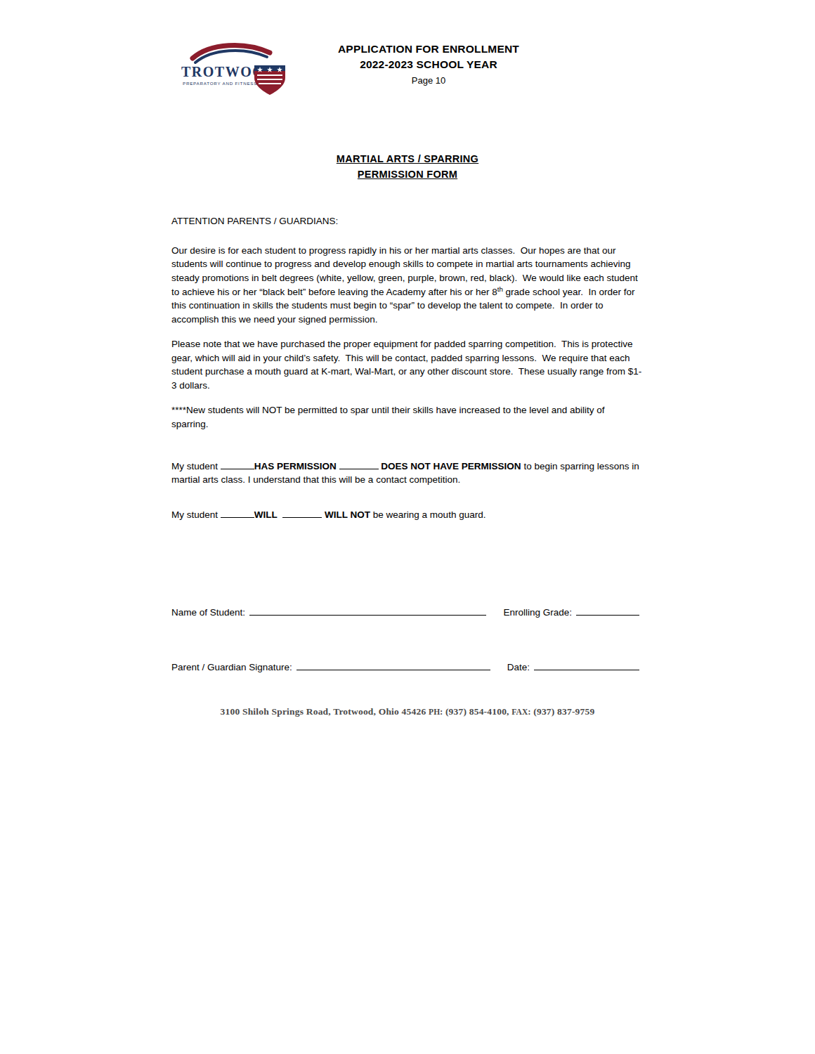TROTWOOD PREPARATORY AND FITNESS ACADEMY
APPLICATION FOR ENROLLMENT
2022-2023 SCHOOL YEAR
Page 10
MARTIAL ARTS / SPARRING
PERMISSION FORM
ATTENTION PARENTS / GUARDIANS:
Our desire is for each student to progress rapidly in his or her martial arts classes. Our hopes are that our students will continue to progress and develop enough skills to compete in martial arts tournaments achieving steady promotions in belt degrees (white, yellow, green, purple, brown, red, black). We would like each student to achieve his or her “black belt” before leaving the Academy after his or her 8th grade school year. In order for this continuation in skills the students must begin to “spar” to develop the talent to compete. In order to accomplish this we need your signed permission.
Please note that we have purchased the proper equipment for padded sparring competition. This is protective gear, which will aid in your child’s safety. This will be contact, padded sparring lessons. We require that each student purchase a mouth guard at K-mart, Wal-Mart, or any other discount store. These usually range from $1-3 dollars.
****New students will NOT be permitted to spar until their skills have increased to the level and ability of sparring.
My student HAS PERMISSION DOES NOT HAVE PERMISSION to begin sparring lessons in martial arts class. I understand that this will be a contact competition.
My student WILL WILL NOT be wearing a mouth guard.
Name of Student: Enrolling Grade:
Parent / Guardian Signature: Date:
3100 Shiloh Springs Road, Trotwood, Ohio 45426 PH: (937) 854-4100, FAX: (937) 837-9759